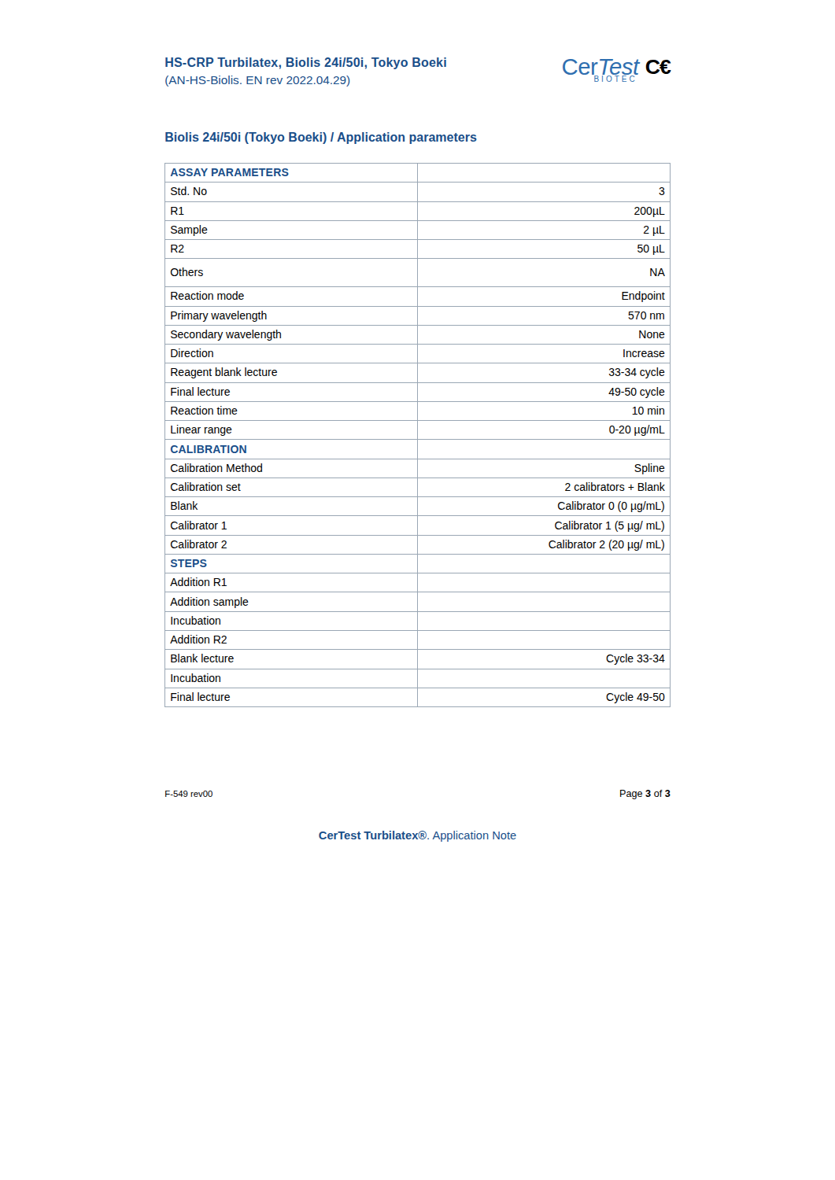HS-CRP Turbilatex, Biolis 24i/50i, Tokyo Boeki
(AN-HS-Biolis. EN rev 2022.04.29)
Cer Test
BIOTEC
C€
Biolis 24i/50i (Tokyo Boeki) / Application parameters
| ASSAY PARAMETERS | |
| Std. No | 3 |
| R1 | 200µL |
| Sample | 2 µL |
| R2 | 50 µL |
| Others | NA |
| Reaction mode | Endpoint |
| Primary wavelength | 570 nm |
| Secondary wavelength | None |
| Direction | Increase |
| Reagent blank lecture | 33-34 cycle |
| Final lecture | 49-50 cycle |
| Reaction time | 10 min |
| Linear range | 0-20 µg/mL |
| CALIBRATION | |
| Calibration Method | Spline |
| Calibration set | 2 calibrators + Blank |
| Blank | Calibrator 0 (0 µg/mL) |
| Calibrator 1 | Calibrator 1 (5 µg/ mL) |
| Calibrator 2 | Calibrator 2 (20 µg/ mL) |
| STEPS | |
| Addition R1 | |
| Addition sample | |
| Incubation | |
| Addition R2 | |
| Blank lecture | Cycle 33-34 |
| Incubation | |
| Final lecture | Cycle 49-50 |
F-549 rev00
Page 3 of 3
CerTest Turbilatex®. Application Note